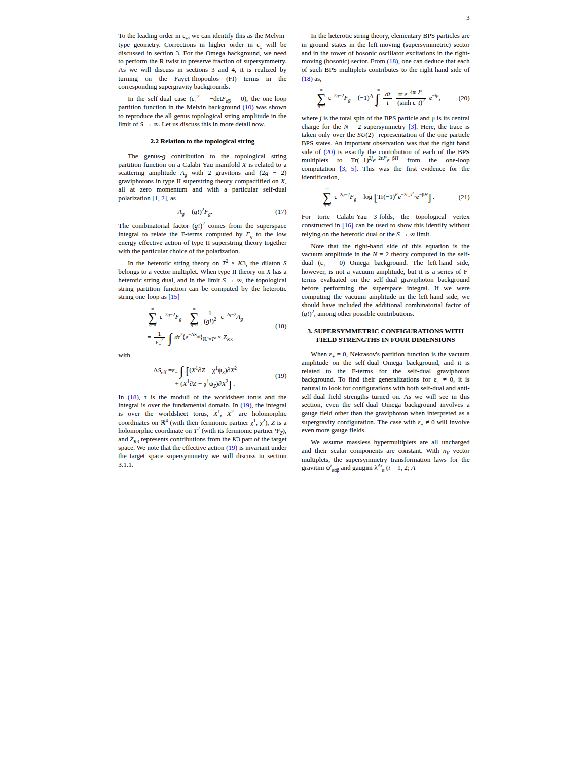3
To the leading order in ε±, we can identify this as the Melvin-type geometry. Corrections in higher order in ε± will be discussed in section 3. For the Omega background, we need to perform the R twist to preserve fraction of supersymmetry. As we will discuss in sections 3 and 4, it is realized by turning on the Fayet-Iliopoulos (FI) terms in the corresponding supergravity backgrounds.
In the self-dual case (ε+2 = −detFα̇β̇ = 0), the one-loop partition function in the Melvin background (10) was shown to reproduce the all genus topological string amplitude in the limit of S → ∞. Let us discuss this in more detail now.
2.2 Relation to the topological string
The genus-g contribution to the topological string partition function on a Calabi-Yau manifold X is related to a scattering amplitude Ag with 2 gravitons and (2g − 2) graviphotons in type II superstring theory compactified on X, all at zero momentum and with a particular self-dual polarization [1, 2], as
Ag = (g!)2Fg. (17)
The combinatorial factor (g!)2 comes from the superspace integral to relate the F-terms computed by Fg to the low energy effective action of type II superstring theory together with the particular choice of the polarization.
In the heterotic string theory on T2 × K3, the dilaton S belongs to a vector multiplet. When type II theory on X has a heterotic string dual, and in the limit S → ∞, the topological string partition function can be computed by the heterotic string one-loop as [15]
∞∑g=0 ε−2g−2Fg = ∞∑g=0 1(g!)2 ε−2g−2Ag = 1 ε−2 ∫ dτ2⟨e−ΔSeff⟩ℝ4×T2 × ZK3 (18)
with
ΔSeff =ε− ∫ [(X1∂Z − χ1ψZ)∂X2 + (X1∂Z − χ1ψZ)∂X2] . (19)
In (18), τ is the moduli of the worldsheet torus and the integral is over the fundamental domain. In (19), the integral is over the worldsheet torus, X1, X2 are holomorphic coordinates on ℝ4 (with their fermionic partner χ1, χ2), Z is a holomorphic coordinate on T2 (with its fermionic partner ΨZ), and ZK3 represents contributions from the K3 part of the target space. We note that the effective action (19) is invariant under the target space supersymmetry we will discuss in section 3.1.1.
In the heterotic string theory, elementary BPS particles are in ground states in the left-moving (supersymmetric) sector and in the tower of bosonic oscillator excitations in the right-moving (bosonic) sector. From (18), one can deduce that each of such BPS multiplets contributes to the right-hand side of (18) as,
∞∑g=0 ε−2g−2Fg = (−1)2j ∞∫0 dt t tr e−4tε−J3−(sinh ε−t)2 e−tμ, (20)
where j is the total spin of the BPS particle and μ is its central charge for the N = 2 supersymmetry [3]. Here, the trace is taken only over the SU(2)− representation of the one-particle BPS states. An important observation was that the right hand side of (20) is exactly the contribution of each of the BPS multiplets to Tr(−1)2je−2εJ3e−βH from the one-loop computation [3, 5]. This was the first evidence for the identification,
∞∑g=0 ε−2g−2Fg = log [Tr(−1)Fe−2ε−J3−e−βH] . (21)
For toric Calabi-Yau 3-folds, the topological vertex constructed in [16] can be used to show this identify without relying on the heterotic dual or the S → ∞ limit.
Note that the right-hand side of this equation is the vacuum amplitude in the N = 2 theory computed in the self-dual (ε+ = 0) Omega background. The left-hand side, however, is not a vacuum amplitude, but it is a series of F-terms evaluated on the self-dual graviphoton background before performing the superspace integral. If we were computing the vacuum amplitude in the left-hand side, we should have included the additional combinatorial factor of (g!)2, among other possible contributions.
3. Supersymmetric configurations with field strengths in four dimensions
When ε+ = 0, Nekrasov's partition function is the vacuum amplitude on the self-dual Omega background, and it is related to the F-terms for the self-dual graviphoton background. To find their generalizations for ε+ ≠ 0, it is natural to look for configurations with both self-dual and anti-self-dual field strengths turned on. As we will see in this section, even the self-dual Omega background involves a gauge field other than the graviphoton when interpreted as a supergravity configuration. The case with ε+ ≠ 0 will involve even more gauge fields.
We assume massless hypermultiplets are all uncharged and their scalar components are constant. With nV vector multiplets, the supersymmetry transformation laws for the gravitini ψiαα̇β and gaugini λAiα (i = 1, 2; A =